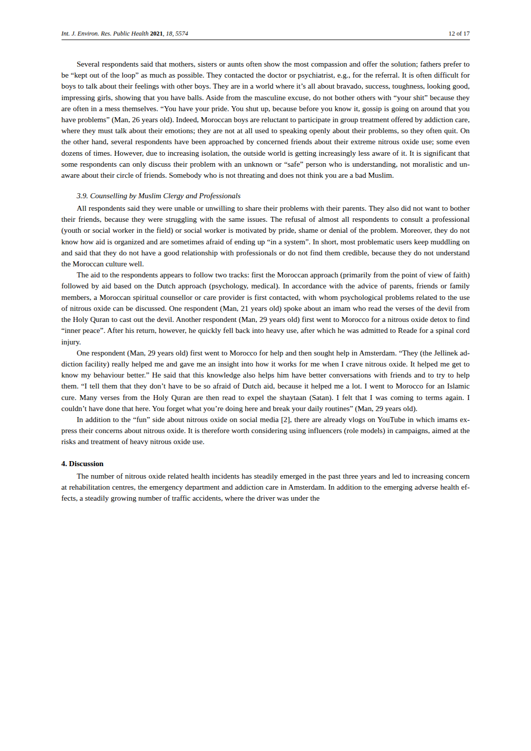Int. J. Environ. Res. Public Health 2021, 18, 5574 12 of 17
Several respondents said that mothers, sisters or aunts often show the most compassion and offer the solution; fathers prefer to be “kept out of the loop” as much as possible. They contacted the doctor or psychiatrist, e.g., for the referral. It is often difficult for boys to talk about their feelings with other boys. They are in a world where it’s all about bravado, success, toughness, looking good, impressing girls, showing that you have balls. Aside from the masculine excuse, do not bother others with “your shit” because they are often in a mess themselves. “You have your pride. You shut up, because before you know it, gossip is going on around that you have problems” (Man, 26 years old). Indeed, Moroccan boys are reluctant to participate in group treatment offered by addiction care, where they must talk about their emotions; they are not at all used to speaking openly about their problems, so they often quit. On the other hand, several respondents have been approached by concerned friends about their extreme nitrous oxide use; some even dozens of times. However, due to increasing isolation, the outside world is getting increasingly less aware of it. It is significant that some respondents can only discuss their problem with an unknown or “safe” person who is understanding, not moralistic and unaware about their circle of friends. Somebody who is not threating and does not think you are a bad Muslim.
3.9. Counselling by Muslim Clergy and Professionals
All respondents said they were unable or unwilling to share their problems with their parents. They also did not want to bother their friends, because they were struggling with the same issues. The refusal of almost all respondents to consult a professional (youth or social worker in the field) or social worker is motivated by pride, shame or denial of the problem. Moreover, they do not know how aid is organized and are sometimes afraid of ending up “in a system”. In short, most problematic users keep muddling on and said that they do not have a good relationship with professionals or do not find them credible, because they do not understand the Moroccan culture well.
The aid to the respondents appears to follow two tracks: first the Moroccan approach (primarily from the point of view of faith) followed by aid based on the Dutch approach (psychology, medical). In accordance with the advice of parents, friends or family members, a Moroccan spiritual counsellor or care provider is first contacted, with whom psychological problems related to the use of nitrous oxide can be discussed. One respondent (Man, 21 years old) spoke about an imam who read the verses of the devil from the Holy Quran to cast out the devil. Another respondent (Man, 29 years old) first went to Morocco for a nitrous oxide detox to find “inner peace”. After his return, however, he quickly fell back into heavy use, after which he was admitted to Reade for a spinal cord injury.
One respondent (Man, 29 years old) first went to Morocco for help and then sought help in Amsterdam. “They (the Jellinek addiction facility) really helped me and gave me an insight into how it works for me when I crave nitrous oxide. It helped me get to know my behaviour better.” He said that this knowledge also helps him have better conversations with friends and to try to help them. “I tell them that they don’t have to be so afraid of Dutch aid, because it helped me a lot. I went to Morocco for an Islamic cure. Many verses from the Holy Quran are then read to expel the shaytaan (Satan). I felt that I was coming to terms again. I couldn’t have done that here. You forget what you’re doing here and break your daily routines” (Man, 29 years old).
In addition to the “fun” side about nitrous oxide on social media [2], there are already vlogs on YouTube in which imams express their concerns about nitrous oxide. It is therefore worth considering using influencers (role models) in campaigns, aimed at the risks and treatment of heavy nitrous oxide use.
4. Discussion
The number of nitrous oxide related health incidents has steadily emerged in the past three years and led to increasing concern at rehabilitation centres, the emergency department and addiction care in Amsterdam. In addition to the emerging adverse health effects, a steadily growing number of traffic accidents, where the driver was under the